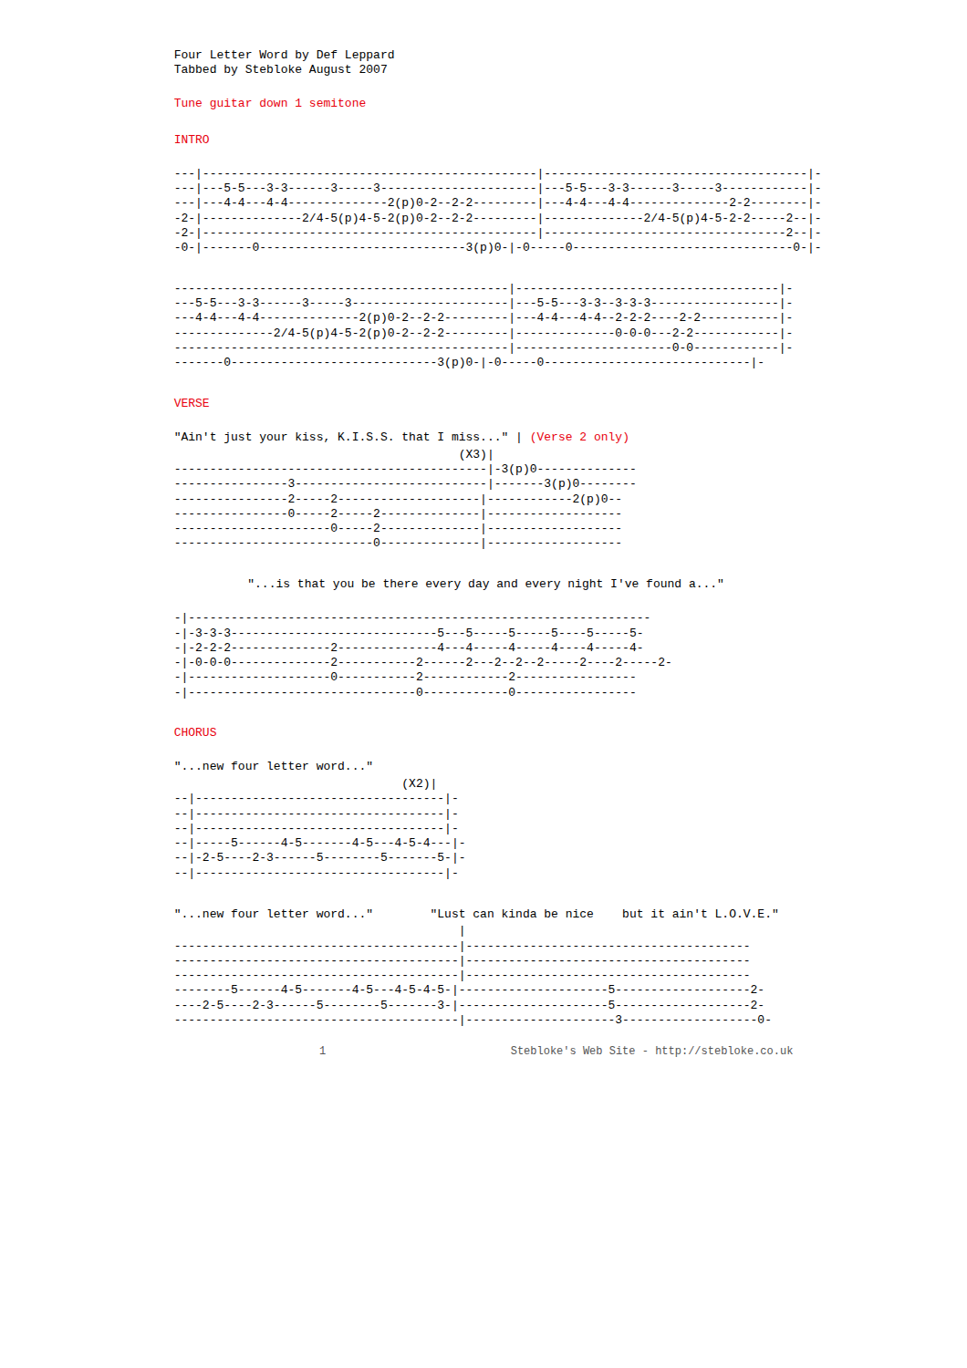Four Letter Word by Def Leppard
Tabbed by Stebloke August 2007
Tune guitar down 1 semitone
INTRO
---|-----------------------------------------------|-------------------------------------|-
---|---5-5---3-3------3-----3----------------------|---5-5---3-3------3-----3------------|-
---|---4-4---4-4--------------2(p)0-2--2-2---------|---4-4---4-4--------------2-2--------|-
-2-|--------------2/4-5(p)4-5-2(p)0-2--2-2---------|--------------2/4-5(p)4-5-2-2-----2--|-
-2-|-----------------------------------------------|----------------------------------2--|-
-0-|-------0-----------------------------3(p)0-|-0-----0-------------------------------0-|-
-----------------------------------------------|-------------------------------------|-
---5-5---3-3------3-----3----------------------|---5-5---3-3--3-3-3------------------|-
---4-4---4-4--------------2(p)0-2--2-2---------|---4-4---4-4--2-2-2----2-2-----------|-
--------------2/4-5(p)4-5-2(p)0-2--2-2---------|--------------0-0-0---2-2------------|-
-----------------------------------------------|----------------------0-0------------|-
-------0-----------------------------3(p)0-|-0-----0-----------------------------|-
VERSE
"Ain't just your kiss, K.I.S.S. that I miss..." | (Verse 2 only)
                                        (X3)|
--------------------------------------------|-3(p)0--------------
----------------3---------------------------|-------3(p)0--------
----------------2-----2--------------------|------------2(p)0--
----------------0-----2-----2--------------|-------------------
----------------------0-----2--------------|-------------------
----------------------------0--------------|-------------------
"...is that you be there every day and every night I've found a..."
-|-----------------------------------------------------------------
-|-3-3-3-----------------------------5---5-----5-----5----5-----5-
-|-2-2-2--------------2--------------4---4-----4-----4----4-----4-
-|-0-0-0--------------2-----------2------2---2--2--2-----2----2-----2-
-|--------------------0-----------2------------2-----------------
-|--------------------------------0------------0-----------------
CHORUS
"...new four letter word..."
                                (X2)|
--|-----------------------------------|-
--|-----------------------------------|-
--|-----------------------------------|-
--|-----5------4-5-------4-5---4-5-4---|-
--|-2-5----2-3------5--------5-------5-|-
--|-----------------------------------|-
"...new four letter word..."        "Lust can kinda be nice    but it ain't L.O.V.E."
                                        |
----------------------------------------|----------------------------------------
----------------------------------------|----------------------------------------
----------------------------------------|----------------------------------------
--------5------4-5-------4-5---4-5-4-5-|---------------------5-------------------2-
----2-5----2-3------5--------5-------3-|---------------------5-------------------2-
----------------------------------------|---------------------3-------------------0-
1 Stebloke's Web Site - http://stebloke.co.uk